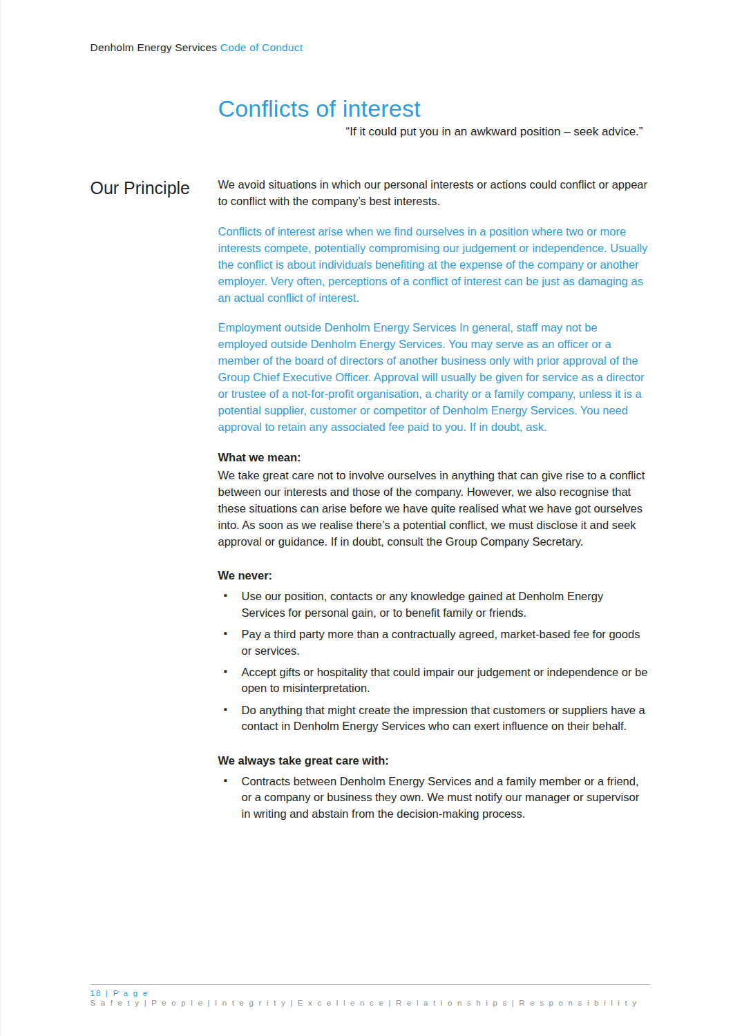Denholm Energy Services Code of Conduct
Conflicts of interest
“If it could put you in an awkward position – seek advice.”
Our Principle
We avoid situations in which our personal interests or actions could conflict or appear to conflict with the company’s best interests.
Conflicts of interest arise when we find ourselves in a position where two or more interests compete, potentially compromising our judgement or independence. Usually the conflict is about individuals benefiting at the expense of the company or another employer. Very often, perceptions of a conflict of interest can be just as damaging as an actual conflict of interest.
Employment outside Denholm Energy Services In general, staff may not be employed outside Denholm Energy Services. You may serve as an officer or a member of the board of directors of another business only with prior approval of the Group Chief Executive Officer. Approval will usually be given for service as a director or trustee of a not-for-profit organisation, a charity or a family company, unless it is a potential supplier, customer or competitor of Denholm Energy Services. You need approval to retain any associated fee paid to you. If in doubt, ask.
What we mean:
We take great care not to involve ourselves in anything that can give rise to a conflict between our interests and those of the company. However, we also recognise that these situations can arise before we have quite realised what we have got ourselves into. As soon as we realise there’s a potential conflict, we must disclose it and seek approval or guidance. If in doubt, consult the Group Company Secretary.
We never:
Use our position, contacts or any knowledge gained at Denholm Energy Services for personal gain, or to benefit family or friends.
Pay a third party more than a contractually agreed, market-based fee for goods or services.
Accept gifts or hospitality that could impair our judgement or independence or be open to misinterpretation.
Do anything that might create the impression that customers or suppliers have a contact in Denholm Energy Services who can exert influence on their behalf.
We always take great care with:
Contracts between Denholm Energy Services and a family member or a friend, or a company or business they own. We must notify our manager or supervisor in writing and abstain from the decision-making process.
18 | P a g e S a f e t y | P e o p l e | I n t e g r i t y | E x c e l l e n c e | R e l a t i o n s h i p s | R e s p o n s i b i l i t y